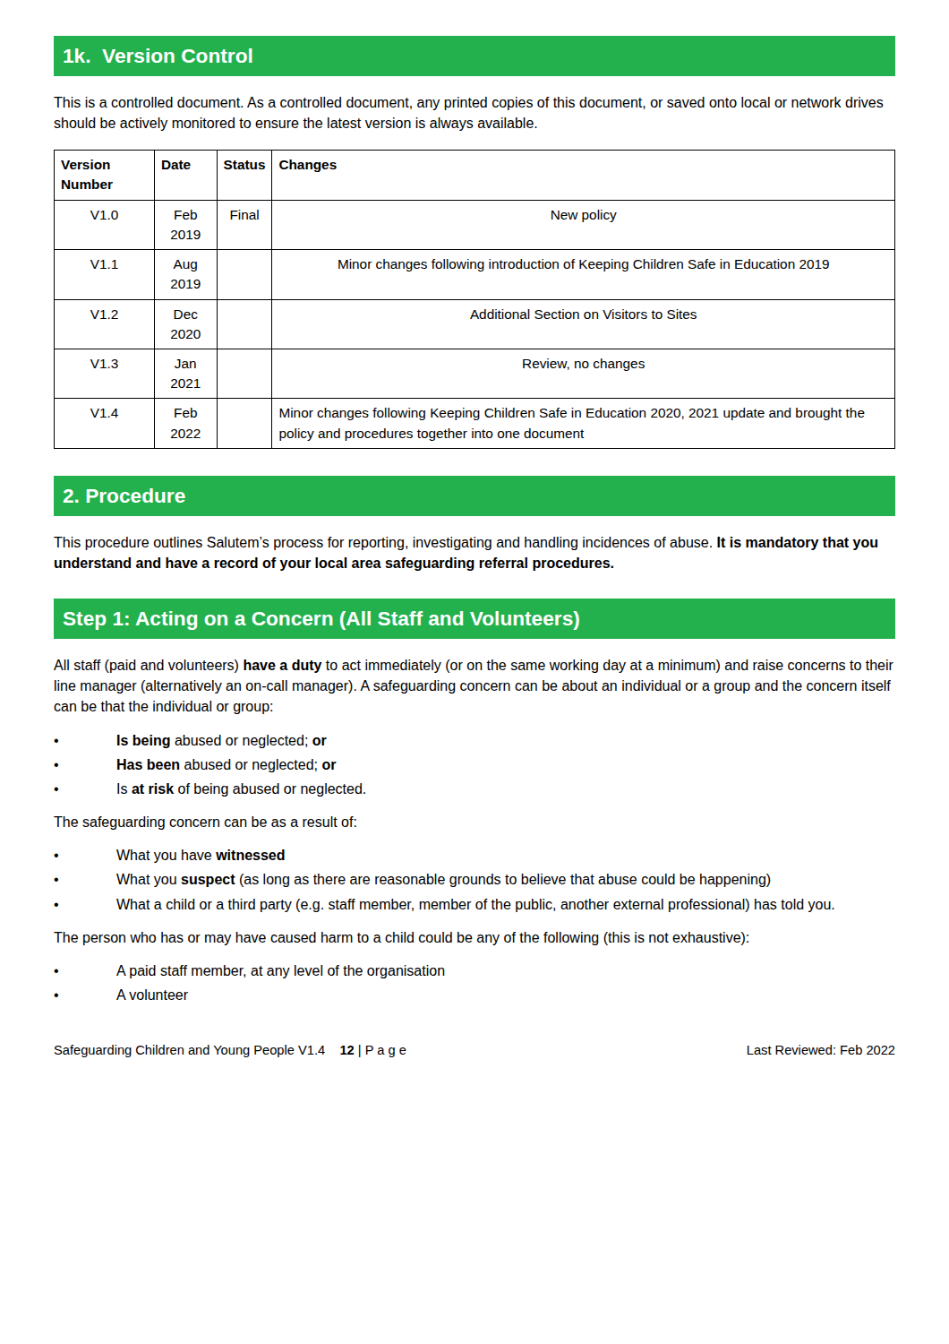1k. Version Control
This is a controlled document. As a controlled document, any printed copies of this document, or saved onto local or network drives should be actively monitored to ensure the latest version is always available.
| Version Number | Date | Status | Changes |
| --- | --- | --- | --- |
| V1.0 | Feb 2019 | Final | New policy |
| V1.1 | Aug 2019 | | Minor changes following introduction of Keeping Children Safe in Education 2019 |
| V1.2 | Dec 2020 | | Additional Section on Visitors to Sites |
| V1.3 | Jan 2021 | | Review, no changes |
| V1.4 | Feb 2022 | | Minor changes following Keeping Children Safe in Education 2020, 2021 update and brought the policy and procedures together into one document |
2. Procedure
This procedure outlines Salutem’s process for reporting, investigating and handling incidences of abuse. It is mandatory that you understand and have a record of your local area safeguarding referral procedures.
Step 1: Acting on a Concern (All Staff and Volunteers)
All staff (paid and volunteers) have a duty to act immediately (or on the same working day at a minimum) and raise concerns to their line manager (alternatively an on-call manager). A safeguarding concern can be about an individual or a group and the concern itself can be that the individual or group:
Is being abused or neglected; or
Has been abused or neglected; or
Is at risk of being abused or neglected.
The safeguarding concern can be as a result of:
What you have witnessed
What you suspect (as long as there are reasonable grounds to believe that abuse could be happening)
What a child or a third party (e.g. staff member, member of the public, another external professional) has told you.
The person who has or may have caused harm to a child could be any of the following (this is not exhaustive):
A paid staff member, at any level of the organisation
A volunteer
Safeguarding Children and Young People V1.4 12 | P a g e
Last Reviewed: Feb 2022